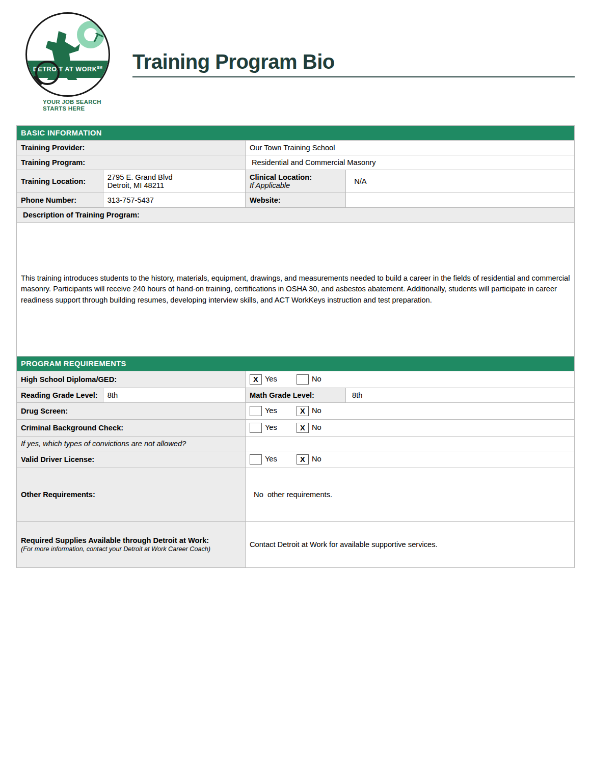DETROIT AT WORKSM
YOUR JOB SEARCH
STARTS HERE
Training Program Bio
| BASIC INFORMATION |
| Training Provider: | Our Town Training School |
| Training Program: | Residential and Commercial Masonry |
| Training Location: | 2795 E. Grand Blvd Detroit, MI 48211 | Clinical Location: If Applicable | N/A |
| Phone Number: | 313-757-5437 | Website: | |
| Description of Training Program: |
| This training introduces students to the history, materials, equipment, drawings, and measurements needed to build a career in the fields of residential and commercial masonry. Participants will receive 240 hours of hand-on training, certifications in OSHA 30, and asbestos abatement. Additionally, students will participate in career readiness support through building resumes, developing interview skills, and ACT WorkKeys instruction and test preparation. |
| PROGRAM REQUIREMENTS |
| High School Diploma/GED: | X Yes No |
| Reading Grade Level: | 8th | Math Grade Level: | 8th |
| Drug Screen: | Yes X No |
| Criminal Background Check: | Yes X No |
| If yes, which types of convictions are not allowed? | |
| Valid Driver License: | Yes X No |
| Other Requirements: | No other requirements. |
| Required Supplies Available through Detroit at Work: (For more information, contact your Detroit at Work Career Coach) | Contact Detroit at Work for available supportive services. |